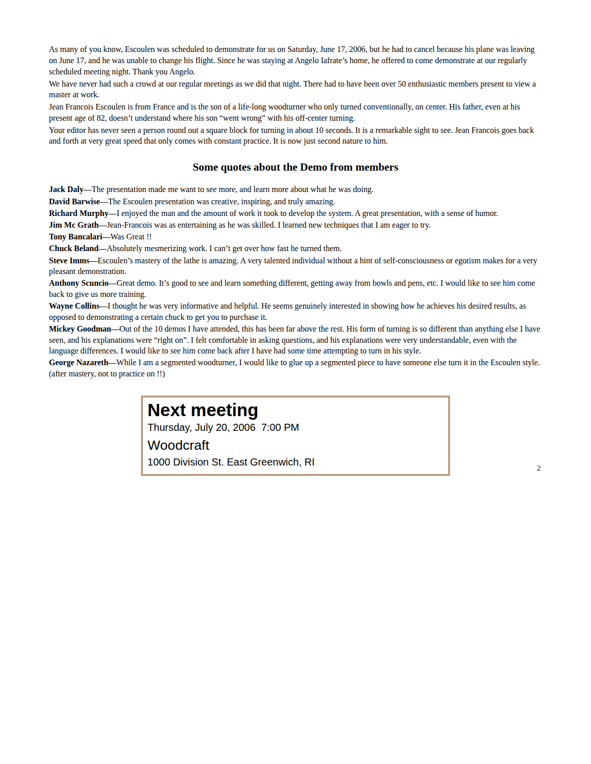As many of you know, Escoulen was scheduled to demonstrate for us on Saturday, June 17, 2006, but he had to cancel because his plane was leaving on June 17, and he was unable to change his flight. Since he was staying at Angelo Iafrate’s home, he offered to come demonstrate at our regularly scheduled meeting night. Thank you Angelo.
We have never had such a crowd at our regular meetings as we did that night. There had to have been over 50 enthusiastic members present to view a master at work.
Jean Francois Escoulen is from France and is the son of a life-long woodturner who only turned conventionally, on center. His father, even at his present age of 82, doesn’t understand where his son “went wrong” with his off-center turning.
Your editor has never seen a person round out a square block for turning in about 10 seconds. It is a remarkable sight to see. Jean Francois goes back and forth at very great speed that only comes with constant practice. It is now just second nature to him.
Some quotes about the Demo from members
Jack Daly—The presentation made me want to see more, and learn more about what he was doing.
David Barwise—The Escoulen presentation was creative, inspiring, and truly amazing.
Richard Murphy—I enjoyed the man and the amount of work it took to develop the system. A great presentation, with a sense of humor.
Jim Mc Grath—Jean-Francois was as entertaining as he was skilled. I learned new techniques that I am eager to try.
Tony Bancalari—Was Great !!
Chuck Beland—Absolutely mesmerizing work. I can’t get over how fast he turned them.
Steve Imms—Escoulen’s mastery of the lathe is amazing. A very talented individual without a hint of self-consciousness or egotism makes for a very pleasant demonstration.
Anthony Scuncio—Great demo. It’s good to see and learn something different, getting away from bowls and pens, etc. I would like to see him come back to give us more training.
Wayne Collins—I thought he was very informative and helpful. He seems genuinely interested in showing how he achieves his desired results, as opposed to demonstrating a certain chuck to get you to purchase it.
Mickey Goodman—Out of the 10 demos I have attended, this has been far above the rest. His form of turning is so different than anything else I have seen, and his explanations were “right on”. I felt comfortable in asking questions, and his explanations were very understandable, even with the language differences. I would like to see him come back after I have had some time attempting to turn in his style.
George Nazareth—While I am a segmented woodturner, I would like to glue up a segmented piece to have someone else turn it in the Escoulen style. (after mastery, not to practice on !!)
Next meeting
Thursday, July 20, 2006 7:00 PM
Woodcraft
1000 Division St. East Greenwich, RI
2